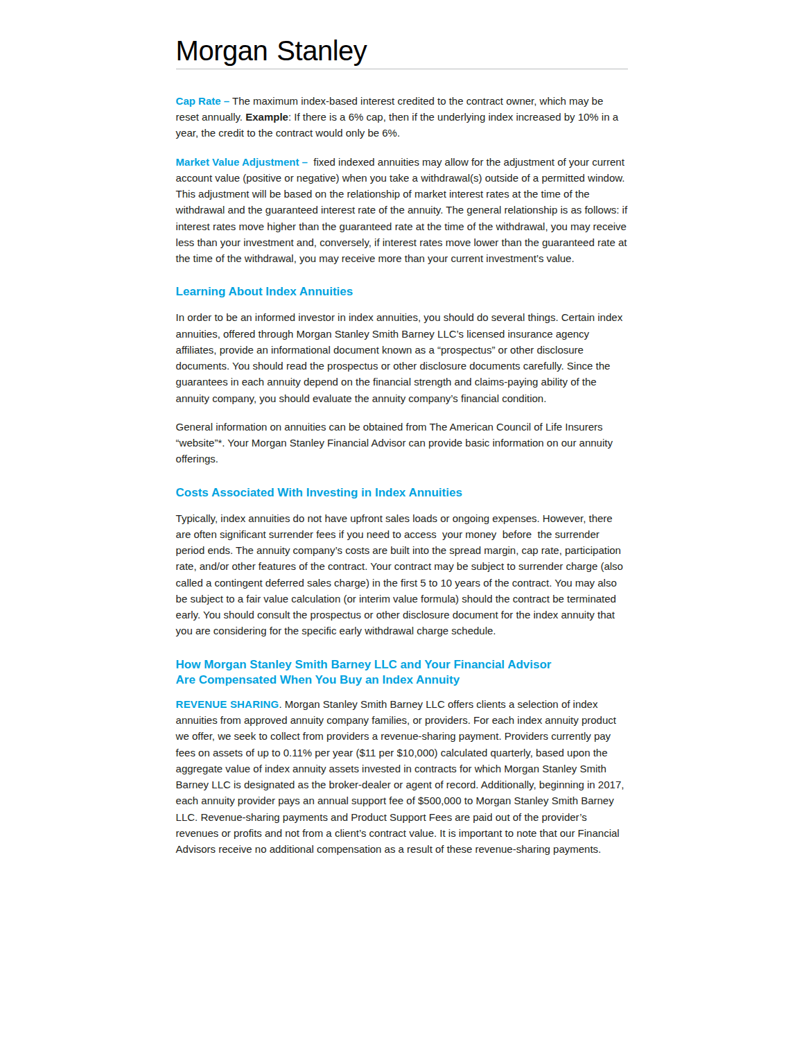Morgan Stanley
Cap Rate – The maximum index-based interest credited to the contract owner, which may be reset annually. Example: If there is a 6% cap, then if the underlying index increased by 10% in a year, the credit to the contract would only be 6%.
Market Value Adjustment – fixed indexed annuities may allow for the adjustment of your current account value (positive or negative) when you take a withdrawal(s) outside of a permitted window. This adjustment will be based on the relationship of market interest rates at the time of the withdrawal and the guaranteed interest rate of the annuity. The general relationship is as follows: if interest rates move higher than the guaranteed rate at the time of the withdrawal, you may receive less than your investment and, conversely, if interest rates move lower than the guaranteed rate at the time of the withdrawal, you may receive more than your current investment’s value.
Learning About Index Annuities
In order to be an informed investor in index annuities, you should do several things. Certain index annuities, offered through Morgan Stanley Smith Barney LLC’s licensed insurance agency affiliates, provide an informational document known as a “prospectus” or other disclosure documents. You should read the prospectus or other disclosure documents carefully. Since the guarantees in each annuity depend on the financial strength and claims-paying ability of the annuity company, you should evaluate the annuity company’s financial condition.
General information on annuities can be obtained from The American Council of Life Insurers “website”*. Your Morgan Stanley Financial Advisor can provide basic information on our annuity offerings.
Costs Associated With Investing in Index Annuities
Typically, index annuities do not have upfront sales loads or ongoing expenses. However, there are often significant surrender fees if you need to access your money before the surrender period ends. The annuity company’s costs are built into the spread margin, cap rate, participation rate, and/or other features of the contract. Your contract may be subject to surrender charge (also called a contingent deferred sales charge) in the first 5 to 10 years of the contract. You may also be subject to a fair value calculation (or interim value formula) should the contract be terminated early. You should consult the prospectus or other disclosure document for the index annuity that you are considering for the specific early withdrawal charge schedule.
How Morgan Stanley Smith Barney LLC and Your Financial Advisor
Are Compensated When You Buy an Index Annuity
REVENUE SHARING. Morgan Stanley Smith Barney LLC offers clients a selection of index annuities from approved annuity company families, or providers. For each index annuity product we offer, we seek to collect from providers a revenue-sharing payment. Providers currently pay fees on assets of up to 0.11% per year ($11 per $10,000) calculated quarterly, based upon the aggregate value of index annuity assets invested in contracts for which Morgan Stanley Smith Barney LLC is designated as the broker-dealer or agent of record. Additionally, beginning in 2017, each annuity provider pays an annual support fee of $500,000 to Morgan Stanley Smith Barney LLC. Revenue-sharing payments and Product Support Fees are paid out of the provider’s revenues or profits and not from a client’s contract value. It is important to note that our Financial Advisors receive no additional compensation as a result of these revenue-sharing payments.